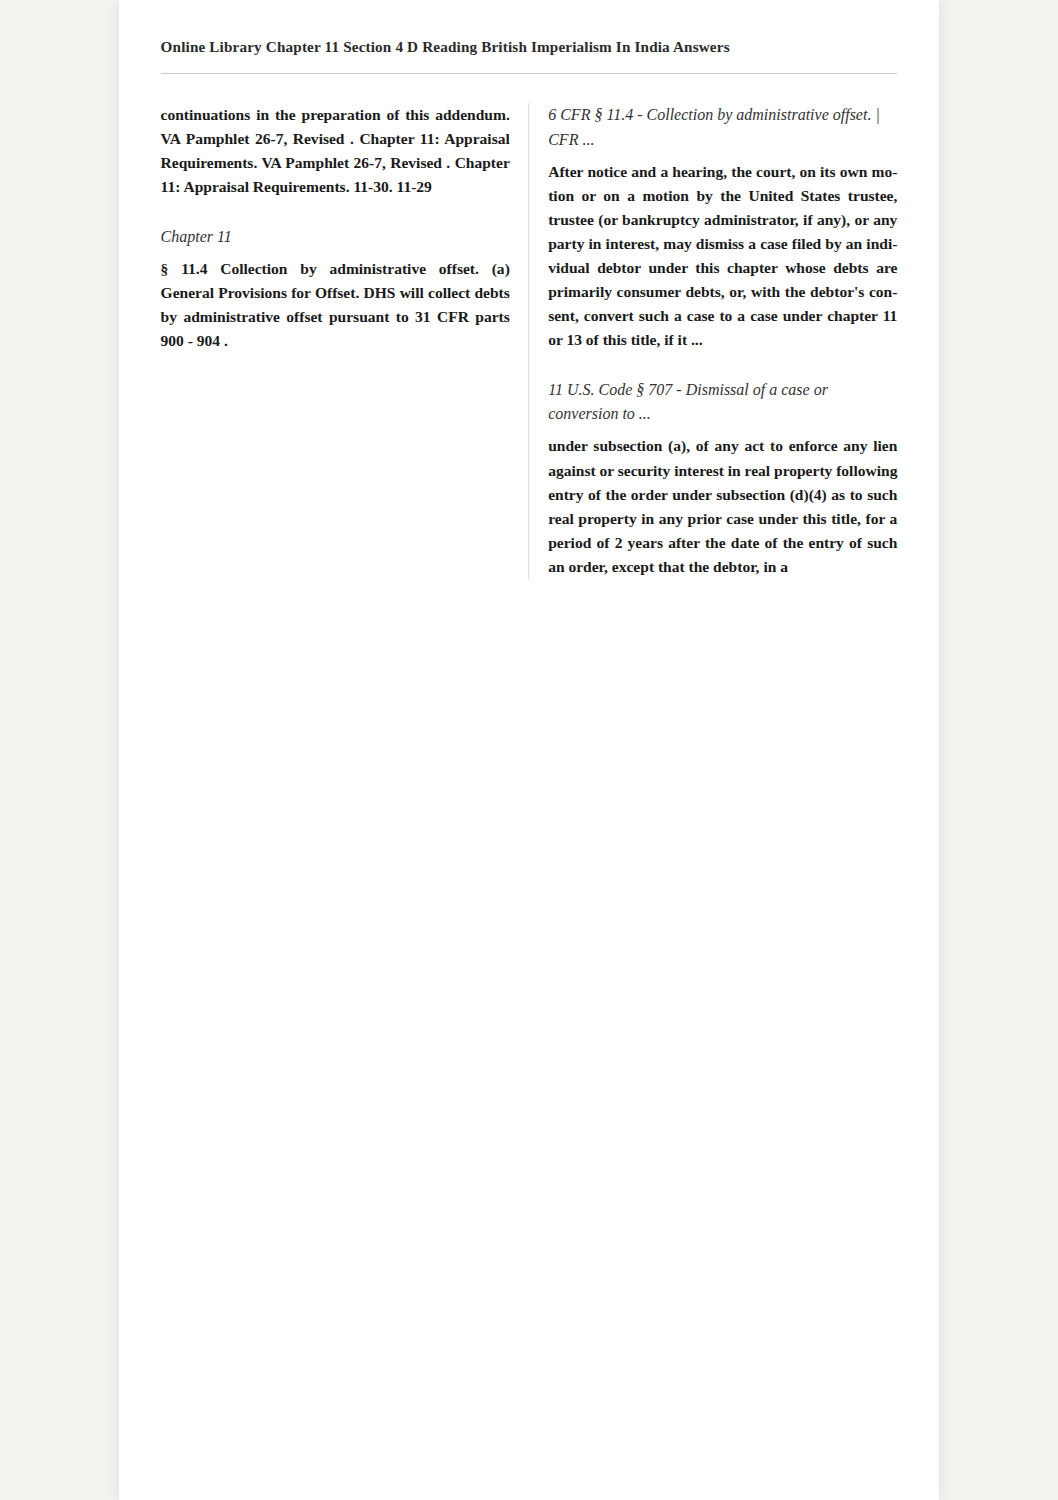Online Library Chapter 11 Section 4 D Reading British Imperialism In India Answers
continuations in the preparation of this addendum. VA Pamphlet 26-7, Revised . Chapter 11: Appraisal Requirements. VA Pamphlet 26-7, Revised . Chapter 11: Appraisal Requirements. 11-30. 11-29
Chapter 11
§ 11.4 Collection by administrative offset. (a) General Provisions for Offset. DHS will collect debts by administrative offset pursuant to 31 CFR parts 900 - 904 .
6 CFR § 11.4 - Collection by administrative offset. | CFR ...
After notice and a hearing, the court, on its own motion or on a motion by the United States trustee, trustee (or bankruptcy administrator, if any), or any party in interest, may dismiss a case filed by an individual debtor under this chapter whose debts are primarily consumer debts, or, with the debtor's consent, convert such a case to a case under chapter 11 or 13 of this title, if it ...
11 U.S. Code § 707 - Dismissal of a case or conversion to ...
under subsection (a), of any act to enforce any lien against or security interest in real property following entry of the order under subsection (d)(4) as to such real property in any prior case under this title, for a period of 2 years after the date of the entry of such an order, except that the debtor, in a